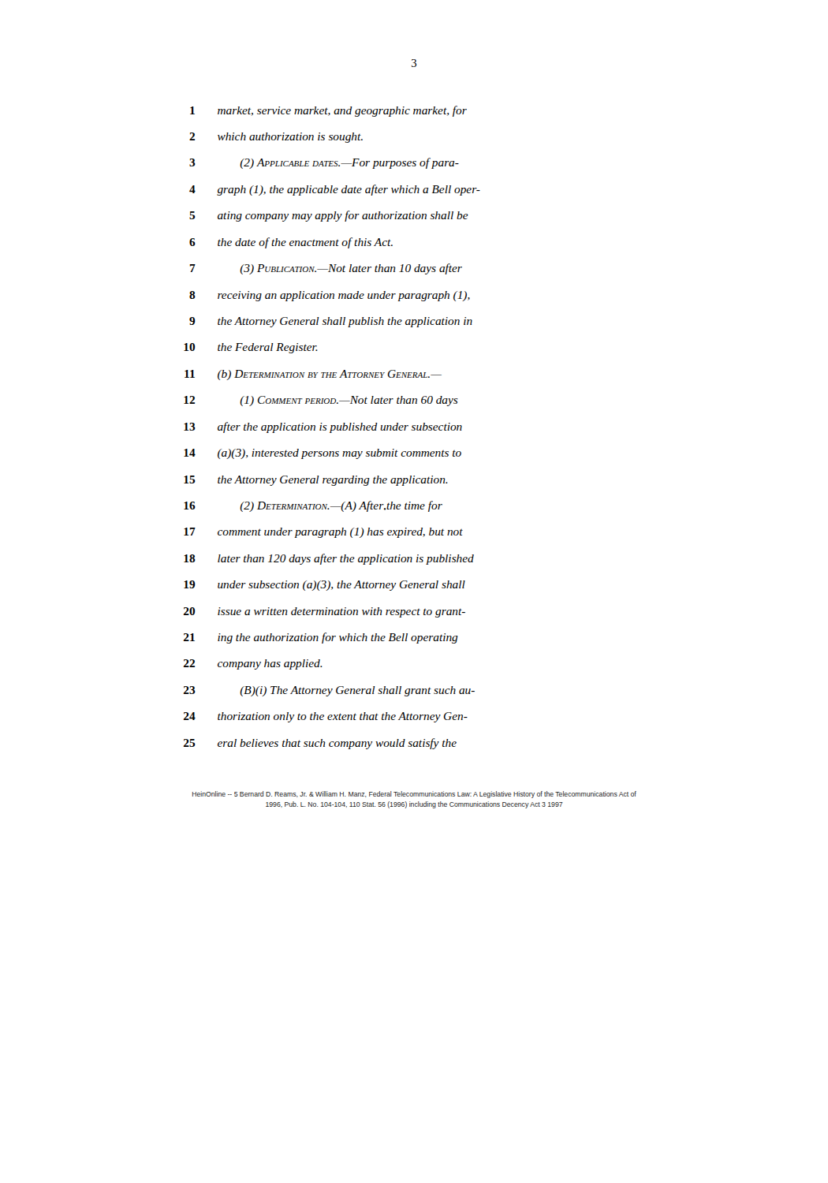3
| 1 | market, service market, and geographic market, for |
| 2 | which authorization is sought. |
| 3 | (2) Applicable dates. —For purposes of para- |
| 4 | graph (1), the applicable date after which a Bell oper- |
| 5 | ating company may apply for authorization shall be |
| 6 | the date of the enactment of this Act. |
| 7 | (3) Publication. —Not later than 10 days after |
| 8 | receiving an application made under paragraph (1), |
| 9 | the Attorney General shall publish the application in |
| 10 | the Federal Register. |
| 11 | (b) Determination by the Attorney General. — |
| 12 | (1) Comment period. —Not later than 60 days |
| 13 | after the application is published under subsection |
| 14 | (a)(3), interested persons may submit comments to |
| 15 | the Attorney General regarding the application. |
| 16 | (2) Determination. —(A) After the time for |
| 17 | comment under paragraph (1) has expired, but not |
| 18 | later than 120 days after the application is published |
| 19 | under subsection (a)(3), the Attorney General shall |
| 20 | issue a written determination with respect to grant- |
| 21 | ing the authorization for which the Bell operating |
| 22 | company has applied. |
| 23 | (B)(i) The Attorney General shall grant such au- |
| 24 | thorization only to the extent that the Attorney Gen- |
| 25 | eral believes that such company would satisfy the |
HeinOnline -- 5 Bernard D. Reams, Jr. & William H. Manz, Federal Telecommunications Law: A Legislative History of the Telecommunications Act of
1996, Pub. L. No. 104-104, 110 Stat. 56 (1996) including the Communications Decency Act 3 1997